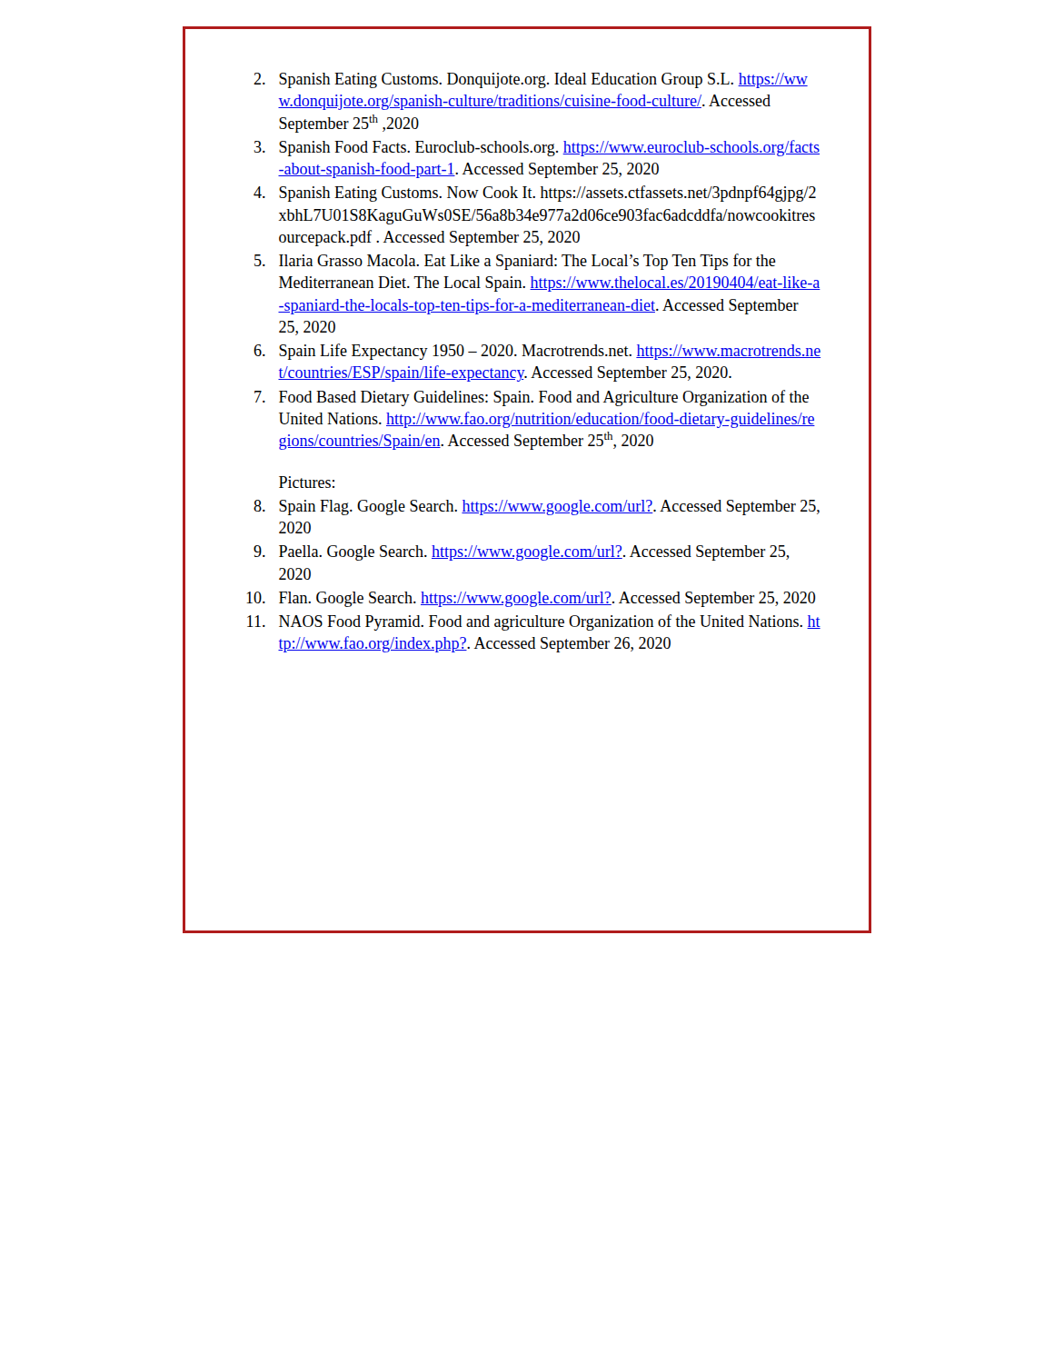Spanish Eating Customs. Donquijote.org. Ideal Education Group S.L. https://www.donquijote.org/spanish-culture/traditions/cuisine-food-culture/. Accessed September 25th ,2020
Spanish Food Facts. Euroclub-schools.org. https://www.euroclub-schools.org/facts-about-spanish-food-part-1. Accessed September 25, 2020
Spanish Eating Customs. Now Cook It. https://assets.ctfassets.net/3pdnpf64gjpg/2xbhL7U01S8KaguGuWs0SE/56a8b34e977a2d06ce903fac6adcddfa/nowcookitresourcepack.pdf . Accessed September 25, 2020
Ilaria Grasso Macola. Eat Like a Spaniard: The Local’s Top Ten Tips for the Mediterranean Diet. The Local Spain. https://www.thelocal.es/20190404/eat-like-a-spaniard-the-locals-top-ten-tips-for-a-mediterranean-diet. Accessed September 25, 2020
Spain Life Expectancy 1950 – 2020. Macrotrends.net. https://www.macrotrends.net/countries/ESP/spain/life-expectancy. Accessed September 25, 2020.
Food Based Dietary Guidelines: Spain. Food and Agriculture Organization of the United Nations. http://www.fao.org/nutrition/education/food-dietary-guidelines/regions/countries/Spain/en. Accessed September 25th, 2020
Pictures:
Spain Flag. Google Search. https://www.google.com/url?. Accessed September 25, 2020
Paella. Google Search. https://www.google.com/url?. Accessed September 25, 2020
Flan. Google Search. https://www.google.com/url?. Accessed September 25, 2020
NAOS Food Pyramid. Food and agriculture Organization of the United Nations. http://www.fao.org/index.php?. Accessed September 26, 2020